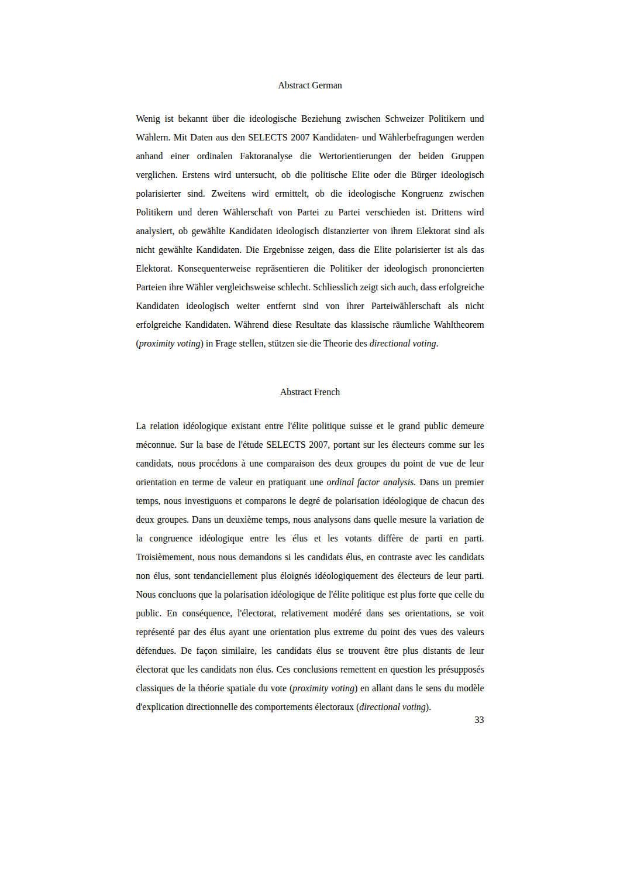Abstract German
Wenig ist bekannt über die ideologische Beziehung zwischen Schweizer Politikern und Wählern. Mit Daten aus den SELECTS 2007 Kandidaten- und Wählerbefragungen werden anhand einer ordinalen Faktoranalyse die Wertorientierungen der beiden Gruppen verglichen. Erstens wird untersucht, ob die politische Elite oder die Bürger ideologisch polarisierter sind. Zweitens wird ermittelt, ob die ideologische Kongruenz zwischen Politikern und deren Wählerschaft von Partei zu Partei verschieden ist. Drittens wird analysiert, ob gewählte Kandidaten ideologisch distanzierter von ihrem Elektorat sind als nicht gewählte Kandidaten. Die Ergebnisse zeigen, dass die Elite polarisierter ist als das Elektorat. Konsequenterweise repräsentieren die Politiker der ideologisch prononcierten Parteien ihre Wähler vergleichsweise schlecht. Schliesslich zeigt sich auch, dass erfolgreiche Kandidaten ideologisch weiter entfernt sind von ihrer Parteiwählerschaft als nicht erfolgreiche Kandidaten. Während diese Resultate das klassische räumliche Wahltheorem (proximity voting) in Frage stellen, stützen sie die Theorie des directional voting.
Abstract French
La relation idéologique existant entre l'élite politique suisse et le grand public demeure méconnue. Sur la base de l'étude SELECTS 2007, portant sur les électeurs comme sur les candidats, nous procédons à une comparaison des deux groupes du point de vue de leur orientation en terme de valeur en pratiquant une ordinal factor analysis. Dans un premier temps, nous investiguons et comparons le degré de polarisation idéologique de chacun des deux groupes. Dans un deuxième temps, nous analysons dans quelle mesure la variation de la congruence idéologique entre les élus et les votants diffère de parti en parti. Troisièmement, nous nous demandons si les candidats élus, en contraste avec les candidats non élus, sont tendanciellement plus éloignés idéologiquement des électeurs de leur parti. Nous concluons que la polarisation idéologique de l'élite politique est plus forte que celle du public. En conséquence, l'électorat, relativement modéré dans ses orientations, se voit représenté par des élus ayant une orientation plus extreme du point des vues des valeurs défendues. De façon similaire, les candidats élus se trouvent être plus distants de leur électorat que les candidats non élus. Ces conclusions remettent en question les présupposés classiques de la théorie spatiale du vote (proximity voting) en allant dans le sens du modèle d'explication directionnelle des comportements électoraux (directional voting).
33